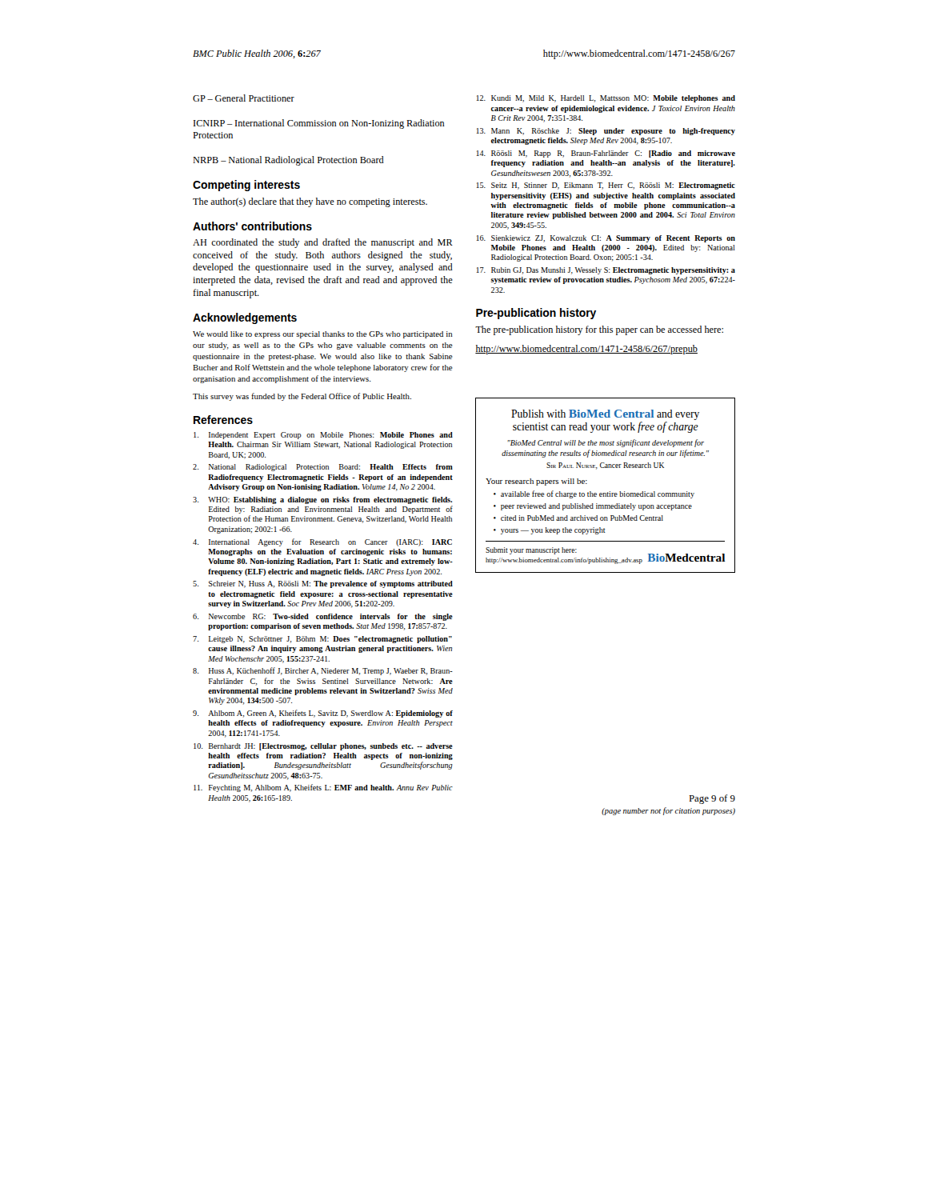BMC Public Health 2006, 6: 267
http://www.biomedcentral.com/1471-2458/6/267
GP – General Practitioner
ICNIRP – International Commission on Non-Ionizing Radiation Protection
NRPB – National Radiological Protection Board
Competing interests
The author(s) declare that they have no competing interests.
Authors' contributions
AH coordinated the study and drafted the manuscript and MR conceived of the study. Both authors designed the study, developed the questionnaire used in the survey, analysed and interpreted the data, revised the draft and read and approved the final manuscript.
Acknowledgements
We would like to express our special thanks to the GPs who participated in our study, as well as to the GPs who gave valuable comments on the questionnaire in the pretest-phase. We would also like to thank Sabine Bucher and Rolf Wettstein and the whole telephone laboratory crew for the organisation and accomplishment of the interviews.
This survey was funded by the Federal Office of Public Health.
References
1. Independent Expert Group on Mobile Phones: Mobile Phones and Health. Chairman Sir William Stewart, National Radiological Protection Board, UK; 2000.
2. National Radiological Protection Board: Health Effects from Radiofrequency Electromagnetic Fields - Report of an independent Advisory Group on Non-ionising Radiation. Volume 14, No 2 2004.
3. WHO: Establishing a dialogue on risks from electromagnetic fields. Edited by: Radiation and Environmental Health and Department of Protection of the Human Environment. Geneva, Switzerland, World Health Organization; 2002:1 -66.
4. International Agency for Research on Cancer (IARC): IARC Monographs on the Evaluation of carcinogenic risks to humans: Volume 80. Non-ionizing Radiation, Part 1: Static and extremely low-frequency (ELF) electric and magnetic fields. IARC Press Lyon 2002.
5. Schreier N, Huss A, Röösli M: The prevalence of symptoms attributed to electromagnetic field exposure: a cross-sectional representative survey in Switzerland. Soc Prev Med 2006, 51: 202-209.
6. Newcombe RG: Two-sided confidence intervals for the single proportion: comparison of seven methods. Stat Med 1998, 17: 857-872.
7. Leitgeb N, Schröttner J, Böhm M: Does "electromagnetic pollution" cause illness? An inquiry among Austrian general practitioners. Wien Med Wochenschr 2005, 155: 237-241.
8. Huss A, Küchenhoff J, Bircher A, Niederer M, Tremp J, Waeber R, Braun-Fahrländer C, for the Swiss Sentinel Surveillance Network: Are environmental medicine problems relevant in Switzerland? Swiss Med Wkly 2004, 134: 500 -507.
9. Ahlbom A, Green A, Kheifets L, Savitz D, Swerdlow A: Epidemiology of health effects of radiofrequency exposure. Environ Health Perspect 2004, 112: 1741-1754.
10. Bernhardt JH: [Electrosmog, cellular phones, sunbeds etc. -- adverse health effects from radiation? Health aspects of non-ionizing radiation]. Bundesgesundheitsblatt Gesundheitsforschung Gesundheitsschutz 2005, 48: 63-75.
11. Feychting M, Ahlbom A, Kheifets L: EMF and health. Annu Rev Public Health 2005, 26: 165-189.
12. Kundi M, Mild K, Hardell L, Mattsson MO: Mobile telephones and cancer--a review of epidemiological evidence. J Toxicol Environ Health B Crit Rev 2004, 7: 351-384.
13. Mann K, Röschke J: Sleep under exposure to high-frequency electromagnetic fields. Sleep Med Rev 2004, 8: 95-107.
14. Röösli M, Rapp R, Braun-Fahrländer C: [Radio and microwave frequency radiation and health--an analysis of the literature]. Gesundheitswesen 2003, 65: 378-392.
15. Seitz H, Stinner D, Eikmann T, Herr C, Röösli M: Electromagnetic hypersensitivity (EHS) and subjective health complaints associated with electromagnetic fields of mobile phone communication--a literature review published between 2000 and 2004. Sci Total Environ 2005, 349: 45-55.
16. Sienkiewicz ZJ, Kowalczuk CI: A Summary of Recent Reports on Mobile Phones and Health (2000 - 2004). Edited by: National Radiological Protection Board. Oxon; 2005:1 -34.
17. Rubin GJ, Das Munshi J, Wessely S: Electromagnetic hypersensitivity: a systematic review of provocation studies. Psychosom Med 2005, 67: 224-232.
Pre-publication history
The pre-publication history for this paper can be accessed here:
http://www.biomedcentral.com/1471-2458/6/267/prepub
Publish with Bio Med Central and every
scientist can read your work free of charge
"BioMed Central will be the most significant development for disseminating the results of biomedical research in our lifetime."
Sir Paul Nurse, Cancer Research UK
Your research papers will be:
available free of charge to the entire biomedical community
peer reviewed and published immediately upon acceptance
cited in PubMed and archived on PubMed Central
yours — you keep the copyright
Submit your manuscript here:
http://www.biomedcentral.com/info/publishing_adv.asp
Bio Medcentral
Page 9 of 9
(page number not for citation purposes)